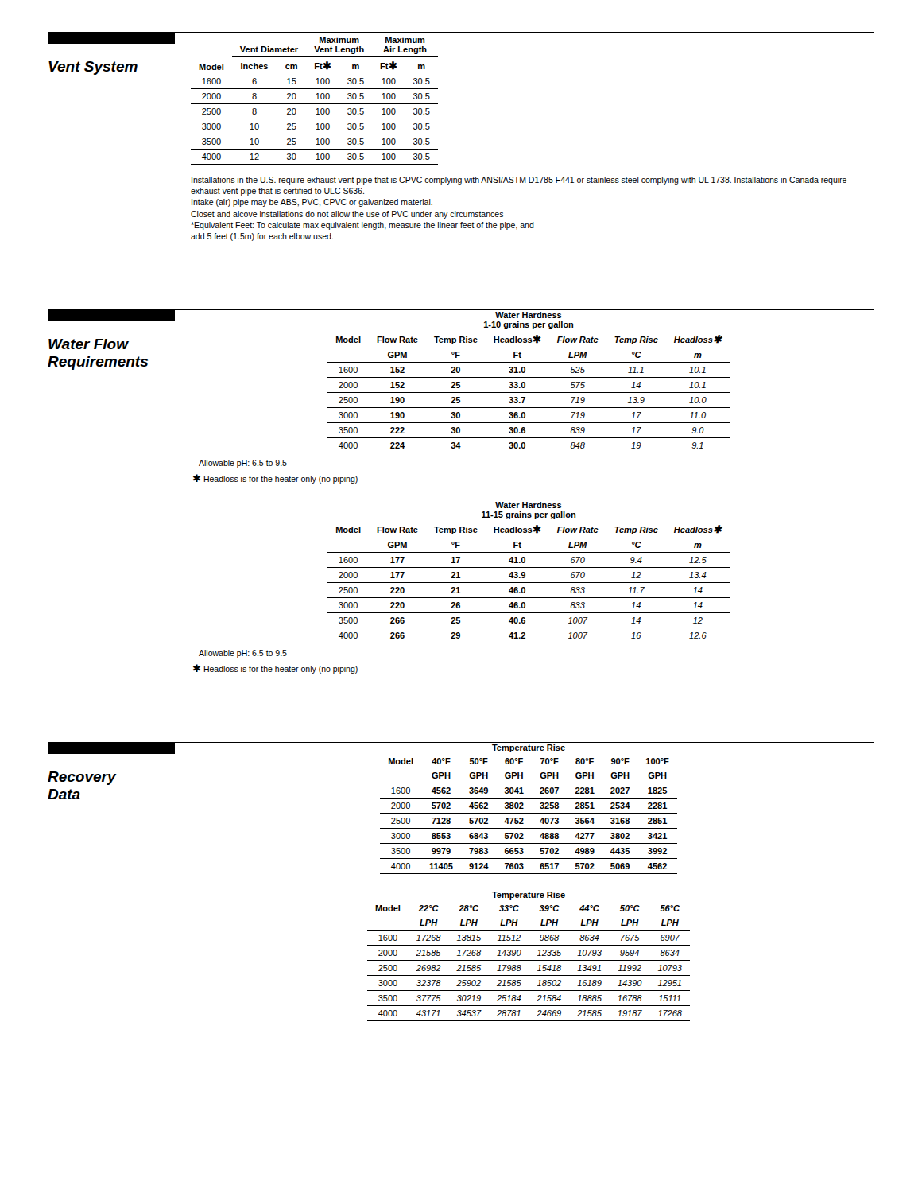Vent System
| Model | Vent Diameter | Maximum Vent Length | Maximum Air Length |
| --- | --- | --- | --- |
| Inches | cm | Ft ✱ | m | Ft ✱ | m |
| 1600 | 6 | 15 | 100 | 30.5 | 100 | 30.5 |
| 2000 | 8 | 20 | 100 | 30.5 | 100 | 30.5 |
| 2500 | 8 | 20 | 100 | 30.5 | 100 | 30.5 |
| 3000 | 10 | 25 | 100 | 30.5 | 100 | 30.5 |
| 3500 | 10 | 25 | 100 | 30.5 | 100 | 30.5 |
| 4000 | 12 | 30 | 100 | 30.5 | 100 | 30.5 |
Installations in the U.S. require exhaust vent pipe that is CPVC complying with ANSI/ASTM D1785 F441 or stainless steel complying with UL 1738. Installations in Canada require exhaust vent pipe that is certified to ULC S636.
Intake (air) pipe may be ABS, PVC, CPVC or galvanized material.
Closet and alcove installations do not allow the use of PVC under any circumstances
*Equivalent Feet: To calculate max equivalent length, measure the linear feet of the pipe, and
add 5 feet (1.5m) for each elbow used.
Water Flow
Requirements
Water Hardness
1-10 grains per gallon
| Model | Flow Rate | Temp Rise | Headloss ✱ | Flow Rate | Temp Rise | Headloss ✱ |
| --- | --- | --- | --- | --- | --- | --- |
| | GPM | °F | Ft | LPM | °C | m |
| 1600 | 152 | 20 | 31.0 | 525 | 11.1 | 10.1 |
| 2000 | 152 | 25 | 33.0 | 575 | 14 | 10.1 |
| 2500 | 190 | 25 | 33.7 | 719 | 13.9 | 10.0 |
| 3000 | 190 | 30 | 36.0 | 719 | 17 | 11.0 |
| 3500 | 222 | 30 | 30.6 | 839 | 17 | 9.0 |
| 4000 | 224 | 34 | 30.0 | 848 | 19 | 9.1 |
Allowable pH: 6.5 to 9.5
✱ Headloss is for the heater only (no piping)
Water Hardness
11-15 grains per gallon
| Model | Flow Rate | Temp Rise | Headloss ✱ | Flow Rate | Temp Rise | Headloss ✱ |
| --- | --- | --- | --- | --- | --- | --- |
| | GPM | °F | Ft | LPM | °C | m |
| 1600 | 177 | 17 | 41.0 | 670 | 9.4 | 12.5 |
| 2000 | 177 | 21 | 43.9 | 670 | 12 | 13.4 |
| 2500 | 220 | 21 | 46.0 | 833 | 11.7 | 14 |
| 3000 | 220 | 26 | 46.0 | 833 | 14 | 14 |
| 3500 | 266 | 25 | 40.6 | 1007 | 14 | 12 |
| 4000 | 266 | 29 | 41.2 | 1007 | 16 | 12.6 |
Allowable pH: 6.5 to 9.5
✱ Headloss is for the heater only (no piping)
Recovery
Data
Temperature Rise
| Model | 40°F | 50°F | 60°F | 70°F | 80°F | 90°F | 100°F |
| --- | --- | --- | --- | --- | --- | --- | --- |
| | GPH | GPH | GPH | GPH | GPH | GPH | GPH |
| 1600 | 4562 | 3649 | 3041 | 2607 | 2281 | 2027 | 1825 |
| 2000 | 5702 | 4562 | 3802 | 3258 | 2851 | 2534 | 2281 |
| 2500 | 7128 | 5702 | 4752 | 4073 | 3564 | 3168 | 2851 |
| 3000 | 8553 | 6843 | 5702 | 4888 | 4277 | 3802 | 3421 |
| 3500 | 9979 | 7983 | 6653 | 5702 | 4989 | 4435 | 3992 |
| 4000 | 11405 | 9124 | 7603 | 6517 | 5702 | 5069 | 4562 |
Temperature Rise
| Model | 22°C | 28°C | 33°C | 39°C | 44°C | 50°C | 56°C |
| --- | --- | --- | --- | --- | --- | --- | --- |
| | LPH | LPH | LPH | LPH | LPH | LPH | LPH |
| 1600 | 17268 | 13815 | 11512 | 9868 | 8634 | 7675 | 6907 |
| 2000 | 21585 | 17268 | 14390 | 12335 | 10793 | 9594 | 8634 |
| 2500 | 26982 | 21585 | 17988 | 15418 | 13491 | 11992 | 10793 |
| 3000 | 32378 | 25902 | 21585 | 18502 | 16189 | 14390 | 12951 |
| 3500 | 37775 | 30219 | 25184 | 21584 | 18885 | 16788 | 15111 |
| 4000 | 43171 | 34537 | 28781 | 24669 | 21585 | 19187 | 17268 |